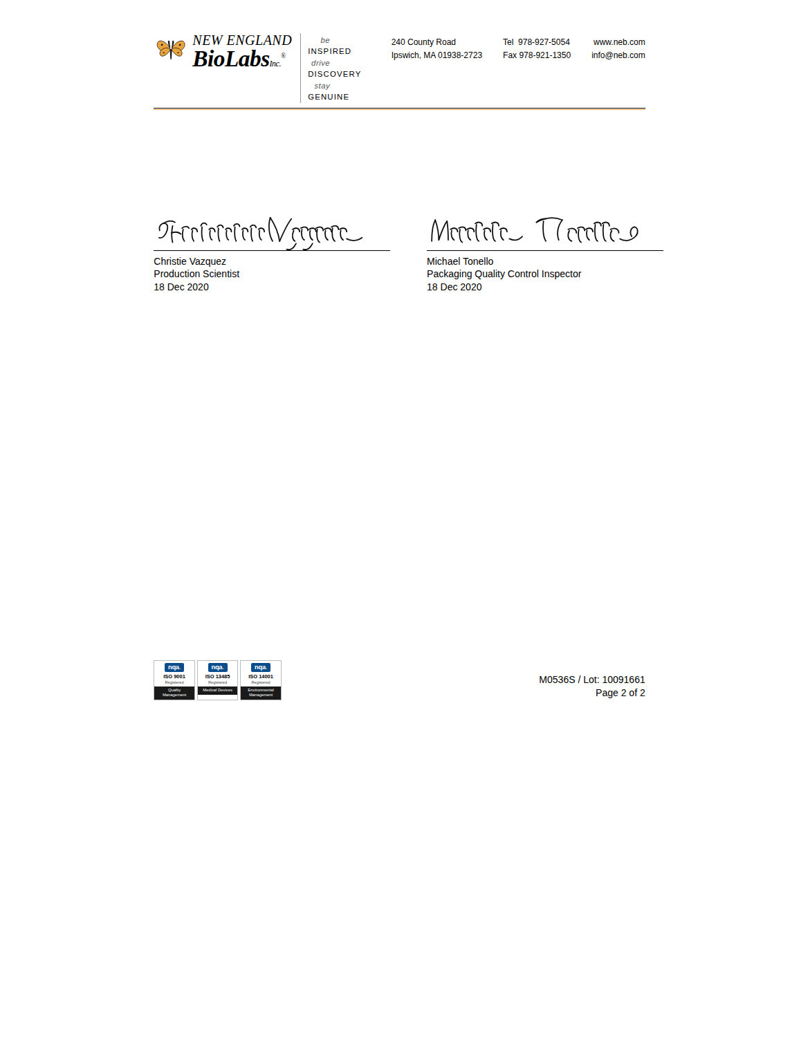NEW ENGLAND
BioLabsInc.®
be INSPIRED
drive DISCOVERY
stay GENUINE
240 County Road
Ipswich, MA 01938-2723
Tel 978-927-5054
Fax 978-921-1350
www.neb.com
info@neb.com
Christie Vazquez
Production Scientist
18 Dec 2020
Michael Tonello
Packaging Quality Control Inspector
18 Dec 2020
nqa.
ISO 9001
Registered
Quality
Management
nqa.
ISO 13485
Registered
Medical Devices
nqa.
ISO 14001
Registered
Environmental
Management
M0536S / Lot: 10091661
Page 2 of 2